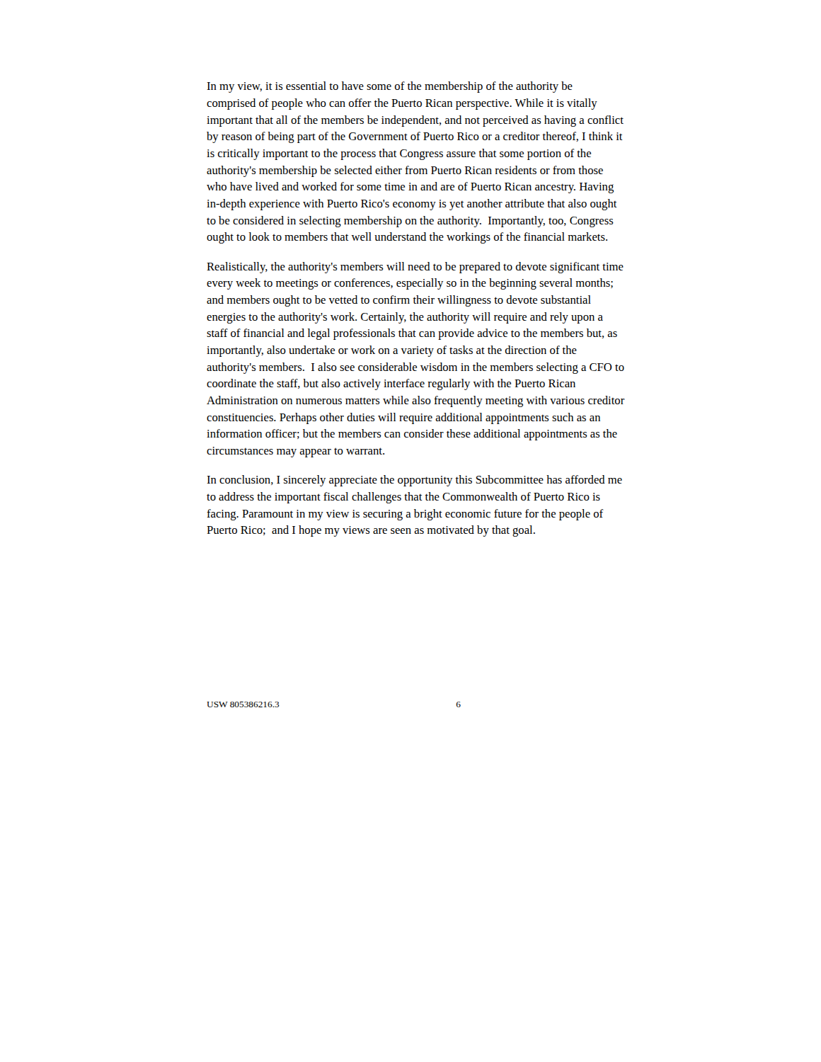In my view, it is essential to have some of the membership of the authority be comprised of people who can offer the Puerto Rican perspective. While it is vitally important that all of the members be independent, and not perceived as having a conflict by reason of being part of the Government of Puerto Rico or a creditor thereof, I think it is critically important to the process that Congress assure that some portion of the authority's membership be selected either from Puerto Rican residents or from those who have lived and worked for some time in and are of Puerto Rican ancestry. Having in-depth experience with Puerto Rico's economy is yet another attribute that also ought to be considered in selecting membership on the authority. Importantly, too, Congress ought to look to members that well understand the workings of the financial markets.
Realistically, the authority's members will need to be prepared to devote significant time every week to meetings or conferences, especially so in the beginning several months; and members ought to be vetted to confirm their willingness to devote substantial energies to the authority's work. Certainly, the authority will require and rely upon a staff of financial and legal professionals that can provide advice to the members but, as importantly, also undertake or work on a variety of tasks at the direction of the authority's members. I also see considerable wisdom in the members selecting a CFO to coordinate the staff, but also actively interface regularly with the Puerto Rican Administration on numerous matters while also frequently meeting with various creditor constituencies. Perhaps other duties will require additional appointments such as an information officer; but the members can consider these additional appointments as the circumstances may appear to warrant.
In conclusion, I sincerely appreciate the opportunity this Subcommittee has afforded me to address the important fiscal challenges that the Commonwealth of Puerto Rico is facing. Paramount in my view is securing a bright economic future for the people of Puerto Rico; and I hope my views are seen as motivated by that goal.
USW 805386216.3 6